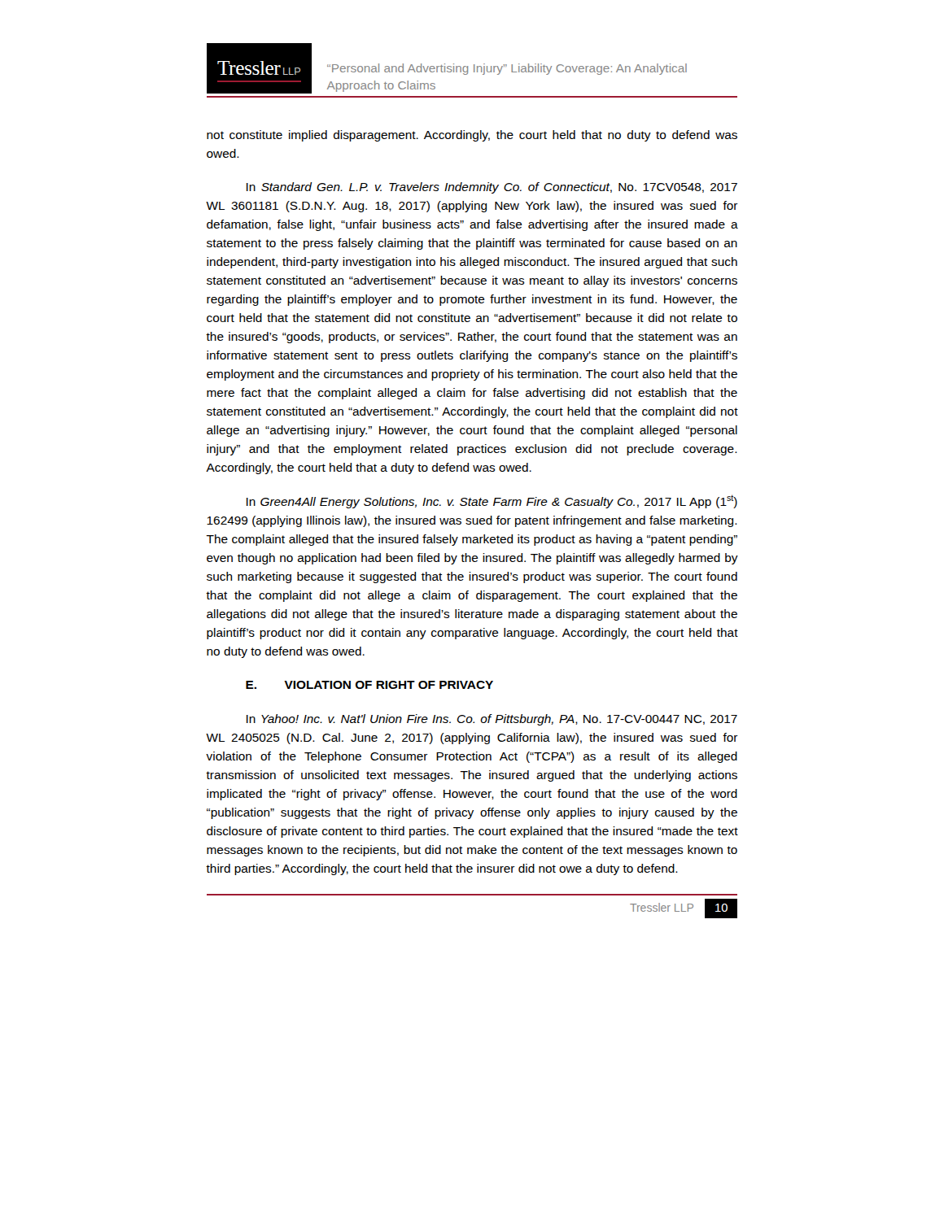TresslerLLP
“Personal and Advertising Injury” Liability Coverage: An Analytical Approach to Claims
not constitute implied disparagement. Accordingly, the court held that no duty to defend was owed.
In Standard Gen. L.P. v. Travelers Indemnity Co. of Connecticut, No. 17CV0548, 2017 WL 3601181 (S.D.N.Y. Aug. 18, 2017) (applying New York law), the insured was sued for defamation, false light, “unfair business acts” and false advertising after the insured made a statement to the press falsely claiming that the plaintiff was terminated for cause based on an independent, third-party investigation into his alleged misconduct. The insured argued that such statement constituted an “advertisement” because it was meant to allay its investors' concerns regarding the plaintiff’s employer and to promote further investment in its fund. However, the court held that the statement did not constitute an “advertisement” because it did not relate to the insured’s “goods, products, or services”. Rather, the court found that the statement was an informative statement sent to press outlets clarifying the company's stance on the plaintiff’s employment and the circumstances and propriety of his termination. The court also held that the mere fact that the complaint alleged a claim for false advertising did not establish that the statement constituted an “advertisement.” Accordingly, the court held that the complaint did not allege an “advertising injury.” However, the court found that the complaint alleged “personal injury” and that the employment related practices exclusion did not preclude coverage. Accordingly, the court held that a duty to defend was owed.
In Green4All Energy Solutions, Inc. v. State Farm Fire & Casualty Co., 2017 IL App (1st) 162499 (applying Illinois law), the insured was sued for patent infringement and false marketing. The complaint alleged that the insured falsely marketed its product as having a “patent pending” even though no application had been filed by the insured. The plaintiff was allegedly harmed by such marketing because it suggested that the insured’s product was superior. The court found that the complaint did not allege a claim of disparagement. The court explained that the allegations did not allege that the insured’s literature made a disparaging statement about the plaintiff’s product nor did it contain any comparative language. Accordingly, the court held that no duty to defend was owed.
E. VIOLATION OF RIGHT OF PRIVACY
In Yahoo! Inc. v. Nat'l Union Fire Ins. Co. of Pittsburgh, PA, No. 17-CV-00447 NC, 2017 WL 2405025 (N.D. Cal. June 2, 2017) (applying California law), the insured was sued for violation of the Telephone Consumer Protection Act (“TCPA”) as a result of its alleged transmission of unsolicited text messages. The insured argued that the underlying actions implicated the “right of privacy” offense. However, the court found that the use of the word “publication” suggests that the right of privacy offense only applies to injury caused by the disclosure of private content to third parties. The court explained that the insured “made the text messages known to the recipients, but did not make the content of the text messages known to third parties.” Accordingly, the court held that the insurer did not owe a duty to defend.
Tressler LLP 10